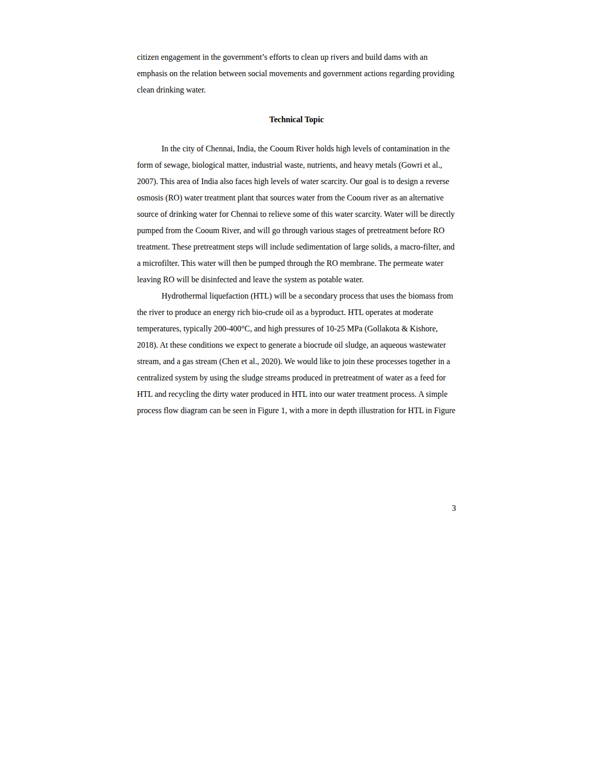citizen engagement in the government’s efforts to clean up rivers and build dams with an emphasis on the relation between social movements and government actions regarding providing clean drinking water.
Technical Topic
In the city of Chennai, India, the Cooum River holds high levels of contamination in the form of sewage, biological matter, industrial waste, nutrients, and heavy metals (Gowri et al., 2007). This area of India also faces high levels of water scarcity. Our goal is to design a reverse osmosis (RO) water treatment plant that sources water from the Cooum river as an alternative source of drinking water for Chennai to relieve some of this water scarcity. Water will be directly pumped from the Cooum River, and will go through various stages of pretreatment before RO treatment. These pretreatment steps will include sedimentation of large solids, a macro-filter, and a microfilter. This water will then be pumped through the RO membrane. The permeate water leaving RO will be disinfected and leave the system as potable water.
Hydrothermal liquefaction (HTL) will be a secondary process that uses the biomass from the river to produce an energy rich bio-crude oil as a byproduct. HTL operates at moderate temperatures, typically 200-400°C, and high pressures of 10-25 MPa (Gollakota & Kishore, 2018). At these conditions we expect to generate a biocrude oil sludge, an aqueous wastewater stream, and a gas stream (Chen et al., 2020). We would like to join these processes together in a centralized system by using the sludge streams produced in pretreatment of water as a feed for HTL and recycling the dirty water produced in HTL into our water treatment process. A simple process flow diagram can be seen in Figure 1, with a more in depth illustration for HTL in Figure
3